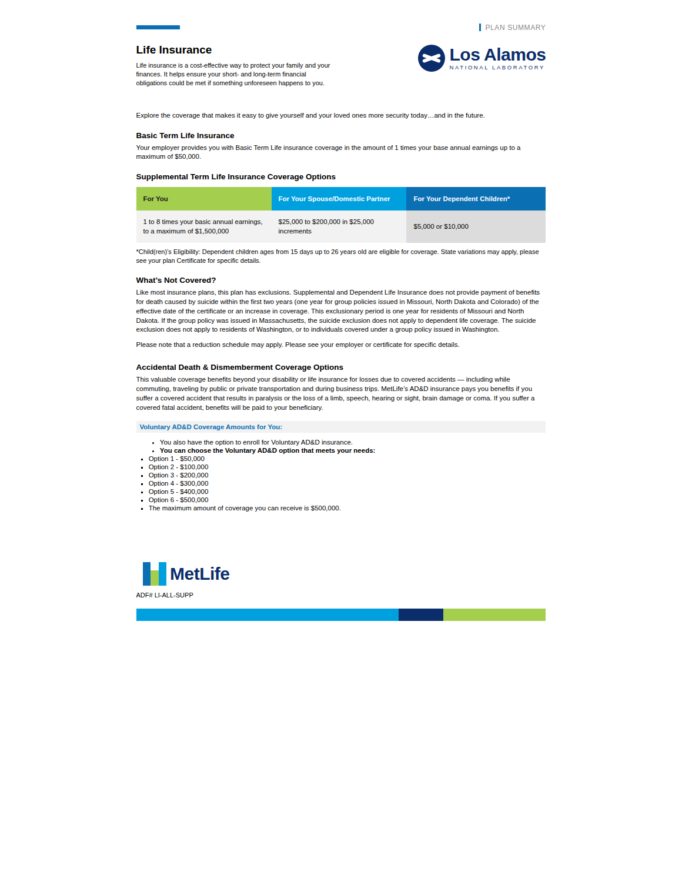PLAN SUMMARY
Life Insurance
Life insurance is a cost-effective way to protect your family and your finances. It helps ensure your short- and long-term financial obligations could be met if something unforeseen happens to you.
Los Alamos NATIONAL LABORATORY
Explore the coverage that makes it easy to give yourself and your loved ones more security today…and in the future.
Basic Term Life Insurance
Your employer provides you with Basic Term Life insurance coverage in the amount of 1 times your base annual earnings up to a maximum of $50,000.
Supplemental Term Life Insurance Coverage Options
| For You | For Your Spouse/Domestic Partner | For Your Dependent Children* |
| --- | --- | --- |
| 1 to 8 times your basic annual earnings, to a maximum of $1,500,000 | $25,000 to $200,000 in $25,000 increments | $5,000 or $10,000 |
*Child(ren)’s Eligibility: Dependent children ages from 15 days up to 26 years old are eligible for coverage. State variations may apply, please see your plan Certificate for specific details.
What’s Not Covered?
Like most insurance plans, this plan has exclusions. Supplemental and Dependent Life Insurance does not provide payment of benefits for death caused by suicide within the first two years (one year for group policies issued in Missouri, North Dakota and Colorado) of the effective date of the certificate or an increase in coverage. This exclusionary period is one year for residents of Missouri and North Dakota. If the group policy was issued in Massachusetts, the suicide exclusion does not apply to dependent life coverage. The suicide exclusion does not apply to residents of Washington, or to individuals covered under a group policy issued in Washington.
Please note that a reduction schedule may apply. Please see your employer or certificate for specific details.
Accidental Death & Dismemberment Coverage Options
This valuable coverage benefits beyond your disability or life insurance for losses due to covered accidents — including while commuting, traveling by public or private transportation and during business trips. MetLife’s AD&D insurance pays you benefits if you suffer a covered accident that results in paralysis or the loss of a limb, speech, hearing or sight, brain damage or coma. If you suffer a covered fatal accident, benefits will be paid to your beneficiary.
Voluntary AD&D Coverage Amounts for You:
You also have the option to enroll for Voluntary AD&D insurance.
You can choose the Voluntary AD&D option that meets your needs:
Option 1 - $50,000
Option 2 - $100,000
Option 3 - $200,000
Option 4 - $300,000
Option 5 - $400,000
Option 6 - $500,000
The maximum amount of coverage you can receive is $500,000.
MetLife
ADF# LI-ALL-SUPP